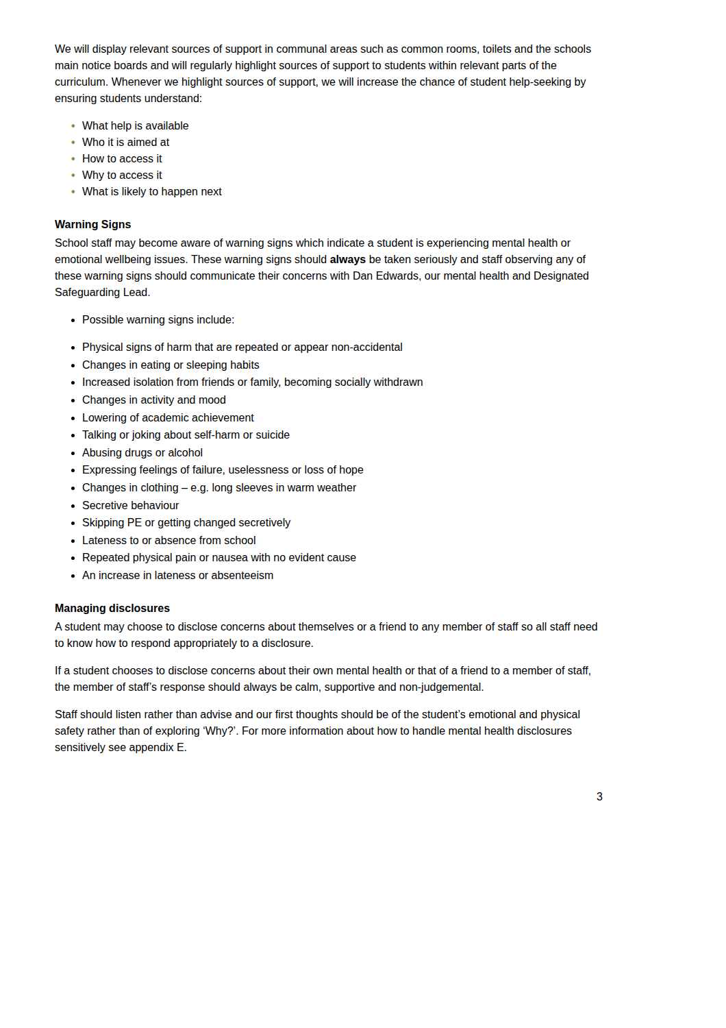We will display relevant sources of support in communal areas such as common rooms, toilets and the schools main notice boards and will regularly highlight sources of support to students within relevant parts of the curriculum. Whenever we highlight sources of support, we will increase the chance of student help-seeking by ensuring students understand:
What help is available
Who it is aimed at
How to access it
Why to access it
What is likely to happen next
Warning Signs
School staff may become aware of warning signs which indicate a student is experiencing mental health or emotional wellbeing issues. These warning signs should always be taken seriously and staff observing any of these warning signs should communicate their concerns with Dan Edwards, our mental health and Designated Safeguarding Lead.
Possible warning signs include:
Physical signs of harm that are repeated or appear non-accidental
Changes in eating or sleeping habits
Increased isolation from friends or family, becoming socially withdrawn
Changes in activity and mood
Lowering of academic achievement
Talking or joking about self-harm or suicide
Abusing drugs or alcohol
Expressing feelings of failure, uselessness or loss of hope
Changes in clothing – e.g. long sleeves in warm weather
Secretive behaviour
Skipping PE or getting changed secretively
Lateness to or absence from school
Repeated physical pain or nausea with no evident cause
An increase in lateness or absenteeism
Managing disclosures
A student may choose to disclose concerns about themselves or a friend to any member of staff so all staff need to know how to respond appropriately to a disclosure.
If a student chooses to disclose concerns about their own mental health or that of a friend to a member of staff, the member of staff’s response should always be calm, supportive and non-judgemental.
Staff should listen rather than advise and our first thoughts should be of the student’s emotional and physical safety rather than of exploring ‘Why?’. For more information about how to handle mental health disclosures sensitively see appendix E.
3